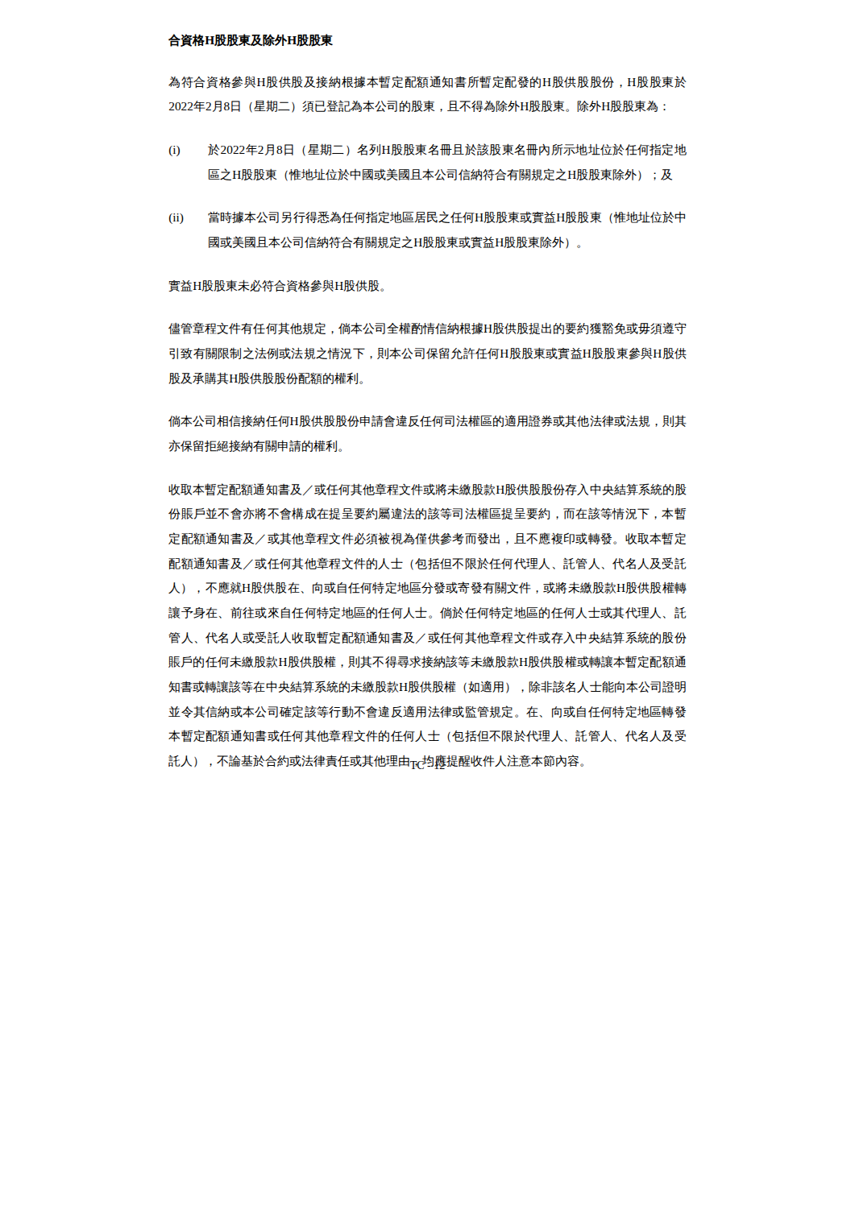合資格H股股東及除外H股股東
為符合資格參與H股供股及接納根據本暫定配額通知書所暫定配發的H股供股股份，H股股東於2022年2月8日（星期二）須已登記為本公司的股東，且不得為除外H股股東。除外H股股東為：
(i) 於2022年2月8日（星期二）名列H股股東名冊且於該股東名冊內所示地址位於任何指定地區之H股股東（惟地址位於中國或美國且本公司信納符合有關規定之H股股東除外）；及
(ii) 當時據本公司另行得悉為任何指定地區居民之任何H股股東或實益H股股東（惟地址位於中國或美國且本公司信納符合有關規定之H股股東或實益H股股東除外）。
實益H股股東未必符合資格參與H股供股。
儘管章程文件有任何其他規定，倘本公司全權酌情信納根據H股供股提出的要約獲豁免或毋須遵守引致有關限制之法例或法規之情況下，則本公司保留允許任何H股股東或實益H股股東參與H股供股及承購其H股供股股份配額的權利。
倘本公司相信接納任何H股供股股份申請會違反任何司法權區的適用證券或其他法律或法規，則其亦保留拒絕接納有關申請的權利。
收取本暫定配額通知書及／或任何其他章程文件或將未繳股款H股供股股份存入中央結算系統的股份賬戶並不會亦將不會構成在提呈要約屬違法的該等司法權區提呈要約，而在該等情況下，本暫定配額通知書及／或其他章程文件必須被視為僅供參考而發出，且不應複印或轉發。收取本暫定配額通知書及／或任何其他章程文件的人士（包括但不限於任何代理人、託管人、代名人及受託人），不應就H股供股在、向或自任何特定地區分發或寄發有關文件，或將未繳股款H股供股權轉讓予身在、前往或來自任何特定地區的任何人士。倘於任何特定地區的任何人士或其代理人、託管人、代名人或受託人收取暫定配額通知書及／或任何其他章程文件或存入中央結算系統的股份賬戶的任何未繳股款H股供股權，則其不得尋求接納該等未繳股款H股供股權或轉讓本暫定配額通知書或轉讓該等在中央結算系統的未繳股款H股供股權（如適用），除非該名人士能向本公司證明並令其信納或本公司確定該等行動不會違反適用法律或監管規定。在、向或自任何特定地區轉發本暫定配額通知書或任何其他章程文件的任何人士（包括但不限於代理人、託管人、代名人及受託人），不論基於合約或法律責任或其他理由，均應提醒收件人注意本節內容。
TC - 12